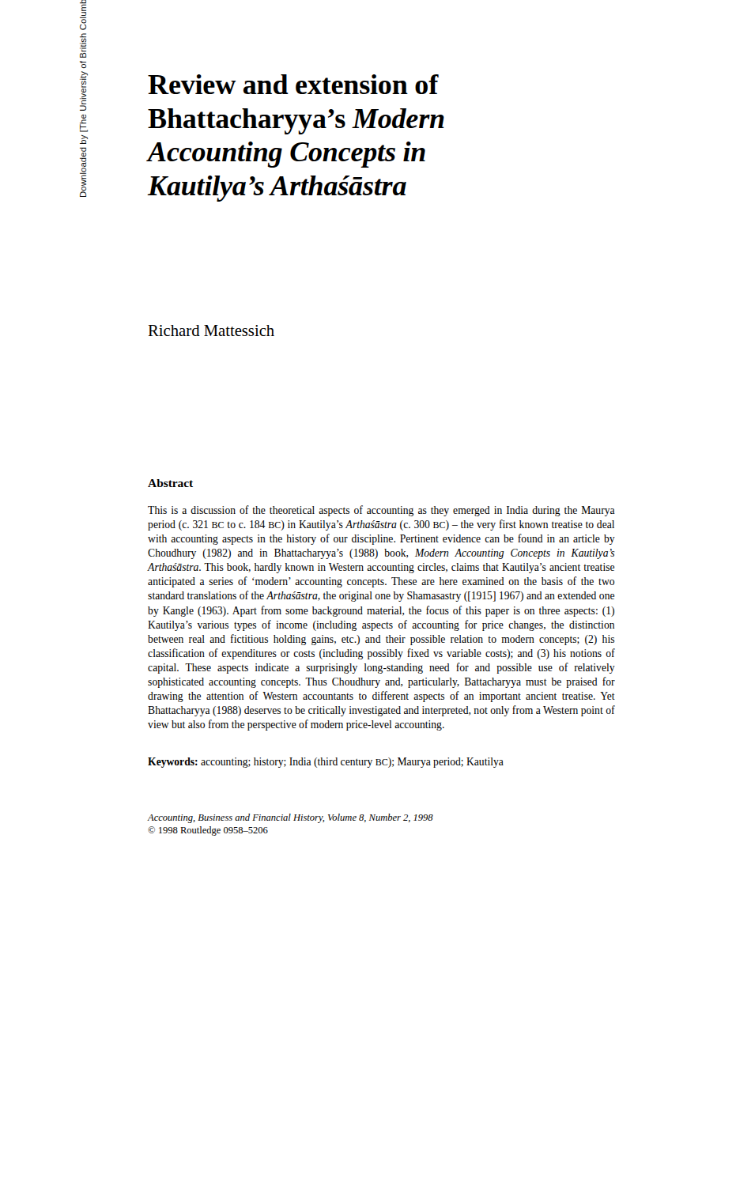Downloaded by [The University of British Columbia] at 15:15 12 July 2013
Review and extension of
Bhattacharyya’s Modern
Accounting Concepts in
Kautilya’s Arthaśāstra
Richard Mattessich
Abstract
This is a discussion of the theoretical aspects of accounting as they emerged in India during the Maurya period (c. 321 BC to c. 184 BC) in Kautilya’s Arthaśāstra (c. 300 BC) – the very first known treatise to deal with accounting aspects in the history of our discipline. Pertinent evidence can be found in an article by Choudhury (1982) and in Bhattacharyya’s (1988) book, Modern Accounting Concepts in Kautilya’s Arthaśāstra. This book, hardly known in Western accounting circles, claims that Kautilya’s ancient treatise anticipated a series of ‘modern’ accounting concepts. These are here examined on the basis of the two standard translations of the Arthaśāstra, the original one by Shamasastry ([1915] 1967) and an extended one by Kangle (1963). Apart from some background material, the focus of this paper is on three aspects: (1) Kautilya’s various types of income (including aspects of accounting for price changes, the distinction between real and fictitious holding gains, etc.) and their possible relation to modern concepts; (2) his classification of expenditures or costs (including possibly fixed vs variable costs); and (3) his notions of capital. These aspects indicate a surprisingly long-standing need for and possible use of relatively sophisticated accounting concepts. Thus Choudhury and, particularly, Battacharyya must be praised for drawing the attention of Western accountants to different aspects of an important ancient treatise. Yet Bhattacharyya (1988) deserves to be critically investigated and interpreted, not only from a Western point of view but also from the perspective of modern price-level accounting.
Keywords: accounting; history; India (third century BC); Maurya period; Kautilya
Accounting, Business and Financial History, Volume 8, Number 2, 1998
© 1998 Routledge 0958–5206